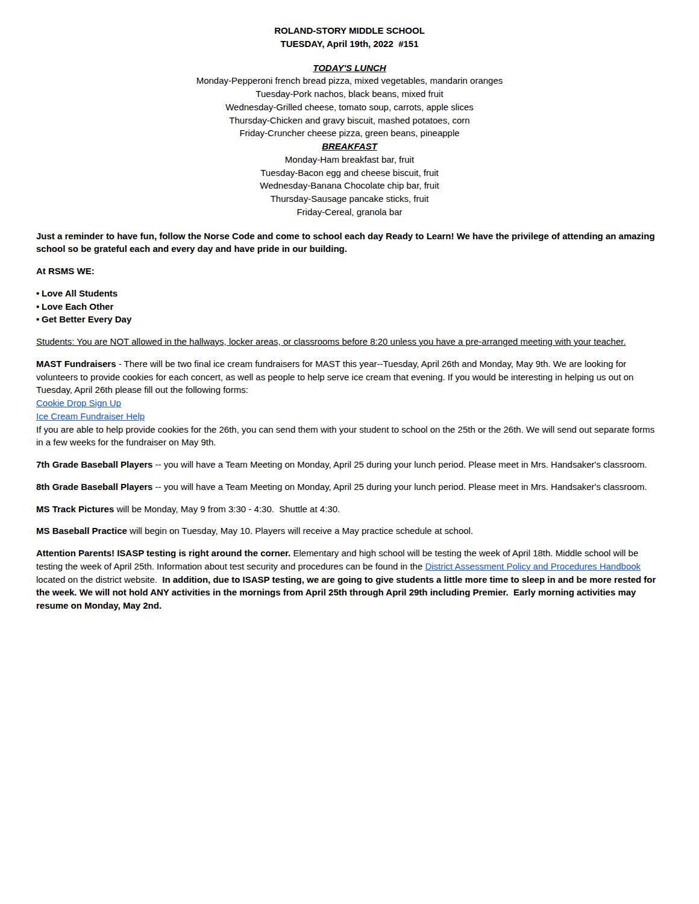ROLAND-STORY MIDDLE SCHOOL
TUESDAY, April 19th, 2022 #151
TODAY'S LUNCH
Monday-Pepperoni french bread pizza, mixed vegetables, mandarin oranges
Tuesday-Pork nachos, black beans, mixed fruit
Wednesday-Grilled cheese, tomato soup, carrots, apple slices
Thursday-Chicken and gravy biscuit, mashed potatoes, corn
Friday-Cruncher cheese pizza, green beans, pineapple
BREAKFAST
Monday-Ham breakfast bar, fruit
Tuesday-Bacon egg and cheese biscuit, fruit
Wednesday-Banana Chocolate chip bar, fruit
Thursday-Sausage pancake sticks, fruit
Friday-Cereal, granola bar
Just a reminder to have fun, follow the Norse Code and come to school each day Ready to Learn! We have the privilege of attending an amazing school so be grateful each and every day and have pride in our building.
At RSMS WE:
Love All Students
Love Each Other
Get Better Every Day
Students: You are NOT allowed in the hallways, locker areas, or classrooms before 8:20 unless you have a pre-arranged meeting with your teacher.
MAST Fundraisers - There will be two final ice cream fundraisers for MAST this year--Tuesday, April 26th and Monday, May 9th. We are looking for volunteers to provide cookies for each concert, as well as people to help serve ice cream that evening. If you would be interesting in helping us out on Tuesday, April 26th please fill out the following forms:
Cookie Drop Sign Up
Ice Cream Fundraiser Help
If you are able to help provide cookies for the 26th, you can send them with your student to school on the 25th or the 26th. We will send out separate forms in a few weeks for the fundraiser on May 9th.
7th Grade Baseball Players -- you will have a Team Meeting on Monday, April 25 during your lunch period. Please meet in Mrs. Handsaker's classroom.
8th Grade Baseball Players -- you will have a Team Meeting on Monday, April 25 during your lunch period. Please meet in Mrs. Handsaker's classroom.
MS Track Pictures will be Monday, May 9 from 3:30 - 4:30. Shuttle at 4:30.
MS Baseball Practice will begin on Tuesday, May 10. Players will receive a May practice schedule at school.
Attention Parents! ISASP testing is right around the corner. Elementary and high school will be testing the week of April 18th. Middle school will be testing the week of April 25th. Information about test security and procedures can be found in the District Assessment Policy and Procedures Handbook located on the district website. In addition, due to ISASP testing, we are going to give students a little more time to sleep in and be more rested for the week. We will not hold ANY activities in the mornings from April 25th through April 29th including Premier. Early morning activities may resume on Monday, May 2nd.